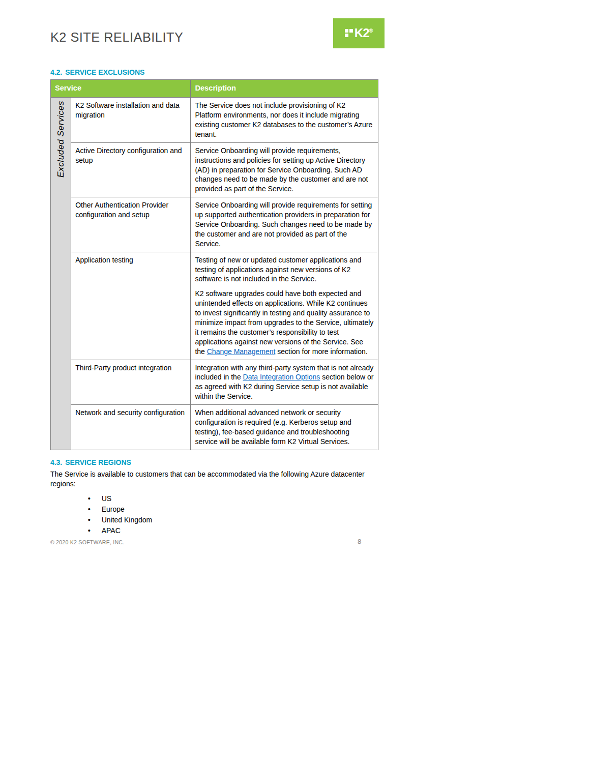K2 SITE RELIABILITY
K2®
4.2. SERVICE EXCLUSIONS
| Service | Description |
| --- | --- |
| Excluded Services | K2 Software installation and data migration | The Service does not include provisioning of K2 Platform environments, nor does it include migrating existing customer K2 databases to the customer’s Azure tenant. |
| Active Directory configuration and setup | Service Onboarding will provide requirements, instructions and policies for setting up Active Directory (AD) in preparation for Service Onboarding. Such AD changes need to be made by the customer and are not provided as part of the Service. |
| Other Authentication Provider configuration and setup | Service Onboarding will provide requirements for setting up supported authentication providers in preparation for Service Onboarding. Such changes need to be made by the customer and are not provided as part of the Service. |
| Application testing | Testing of new or updated customer applications and testing of applications against new versions of K2 software is not included in the Service. K2 software upgrades could have both expected and unintended effects on applications. While K2 continues to invest significantly in testing and quality assurance to minimize impact from upgrades to the Service, ultimately it remains the customer’s responsibility to test applications against new versions of the Service. See the Change Management section for more information. |
| Third-Party product integration | Integration with any third-party system that is not already included in the Data Integration Options section below or as agreed with K2 during Service setup is not available within the Service. |
| Network and security configuration | When additional advanced network or security configuration is required (e.g. Kerberos setup and testing), fee-based guidance and troubleshooting service will be available form K2 Virtual Services. |
4.3. SERVICE REGIONS
The Service is available to customers that can be accommodated via the following Azure datacenter regions:
US
Europe
United Kingdom
APAC
© 2020 K2 SOFTWARE, INC.
8